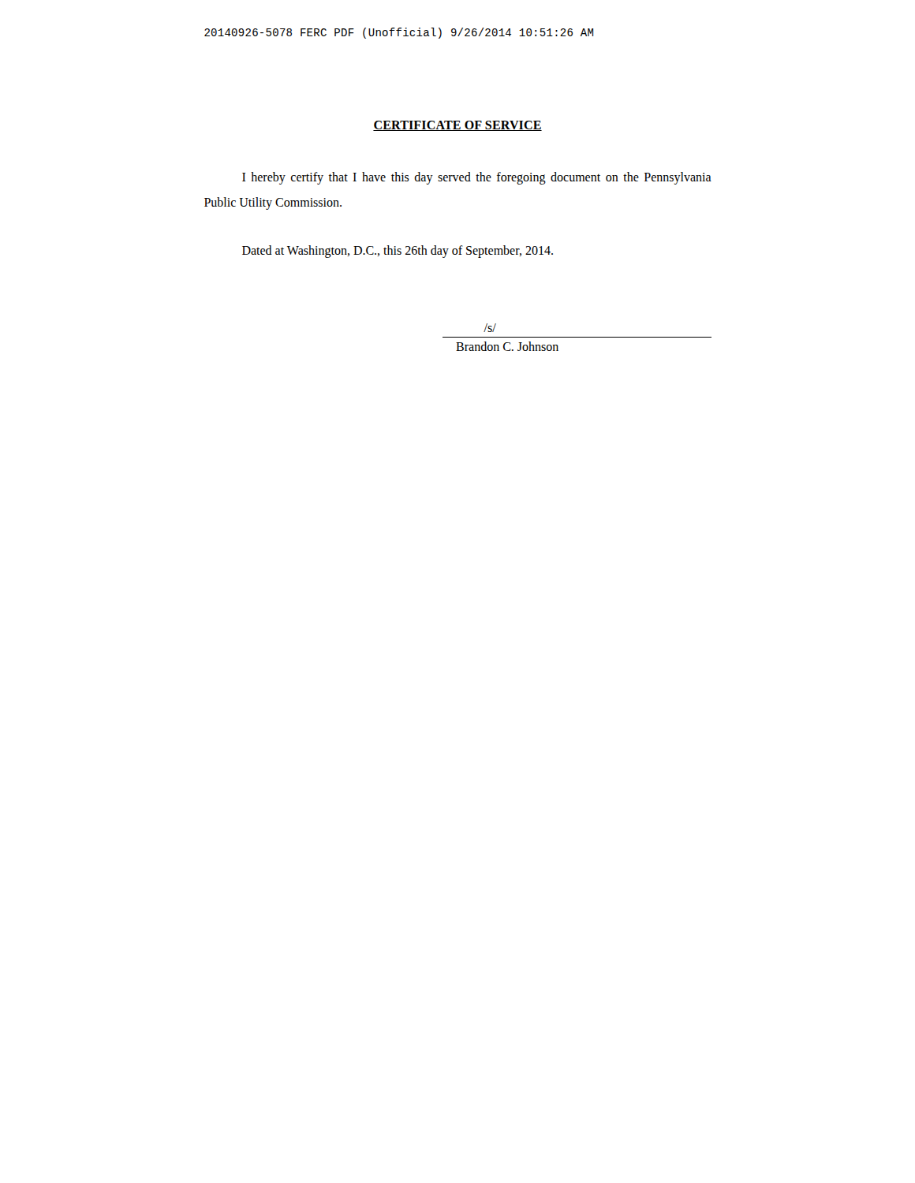20140926-5078 FERC PDF (Unofficial) 9/26/2014 10:51:26 AM
CERTIFICATE OF SERVICE
I hereby certify that I have this day served the foregoing document on the Pennsylvania Public Utility Commission.
Dated at Washington, D.C., this 26th day of September, 2014.
/s/
Brandon C. Johnson